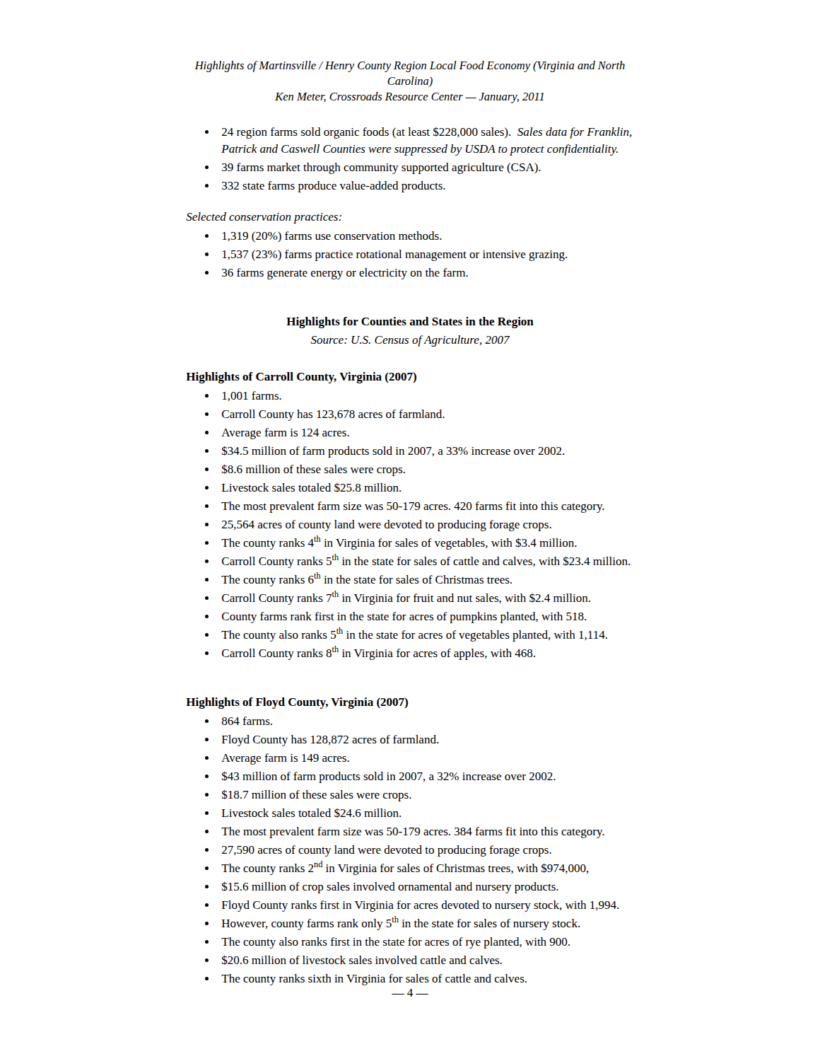Highlights of Martinsville / Henry County Region Local Food Economy (Virginia and North Carolina) Ken Meter, Crossroads Resource Center — January, 2011
24 region farms sold organic foods (at least $228,000 sales). Sales data for Franklin, Patrick and Caswell Counties were suppressed by USDA to protect confidentiality.
39 farms market through community supported agriculture (CSA).
332 state farms produce value-added products.
Selected conservation practices:
1,319 (20%) farms use conservation methods.
1,537 (23%) farms practice rotational management or intensive grazing.
36 farms generate energy or electricity on the farm.
Highlights for Counties and States in the Region
Source: U.S. Census of Agriculture, 2007
Highlights of Carroll County, Virginia (2007)
1,001 farms.
Carroll County has 123,678 acres of farmland.
Average farm is 124 acres.
$34.5 million of farm products sold in 2007, a 33% increase over 2002.
$8.6 million of these sales were crops.
Livestock sales totaled $25.8 million.
The most prevalent farm size was 50-179 acres. 420 farms fit into this category.
25,564 acres of county land were devoted to producing forage crops.
The county ranks 4th in Virginia for sales of vegetables, with $3.4 million.
Carroll County ranks 5th in the state for sales of cattle and calves, with $23.4 million.
The county ranks 6th in the state for sales of Christmas trees.
Carroll County ranks 7th in Virginia for fruit and nut sales, with $2.4 million.
County farms rank first in the state for acres of pumpkins planted, with 518.
The county also ranks 5th in the state for acres of vegetables planted, with 1,114.
Carroll County ranks 8th in Virginia for acres of apples, with 468.
Highlights of Floyd County, Virginia (2007)
864 farms.
Floyd County has 128,872 acres of farmland.
Average farm is 149 acres.
$43 million of farm products sold in 2007, a 32% increase over 2002.
$18.7 million of these sales were crops.
Livestock sales totaled $24.6 million.
The most prevalent farm size was 50-179 acres. 384 farms fit into this category.
27,590 acres of county land were devoted to producing forage crops.
The county ranks 2nd in Virginia for sales of Christmas trees, with $974,000,
$15.6 million of crop sales involved ornamental and nursery products.
Floyd County ranks first in Virginia for acres devoted to nursery stock, with 1,994.
However, county farms rank only 5th in the state for sales of nursery stock.
The county also ranks first in the state for acres of rye planted, with 900.
$20.6 million of livestock sales involved cattle and calves.
The county ranks sixth in Virginia for sales of cattle and calves.
— 4 —